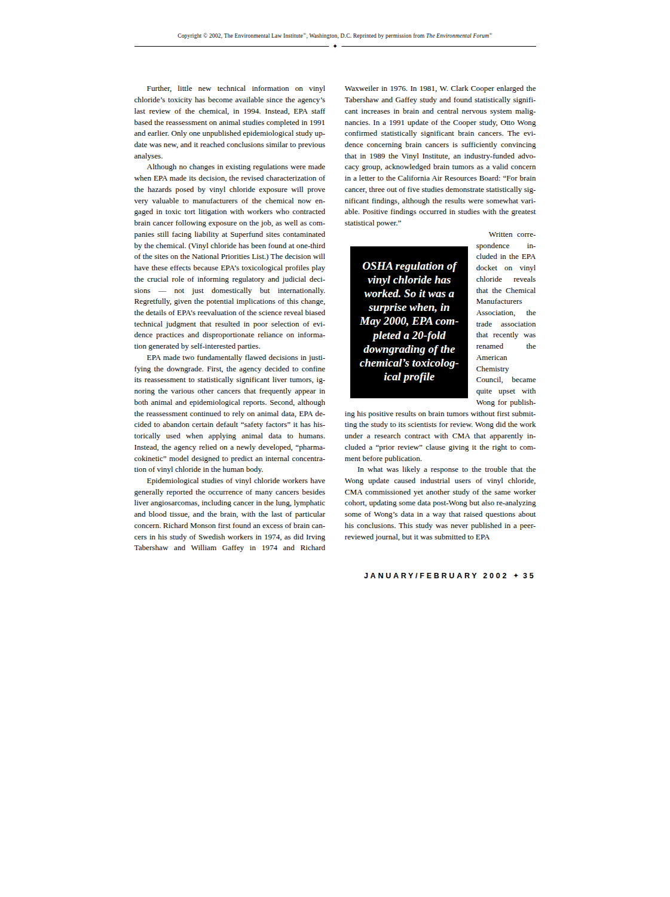Copyright © 2002, The Environmental Law Institute®, Washington, D.C. Reprinted by permission from The Environmental Forum®
✦
Further, little new technical information on vinyl chloride’s toxicity has become available since the agency’s last review of the chemical, in 1994. Instead, EPA staff based the reassessment on animal studies completed in 1991 and earlier. Only one unpublished epidemiological study update was new, and it reached conclusions similar to previous analyses.
Although no changes in existing regulations were made when EPA made its decision, the revised characterization of the hazards posed by vinyl chloride exposure will prove very valuable to manufacturers of the chemical now engaged in toxic tort litigation with workers who contracted brain cancer following exposure on the job, as well as companies still facing liability at Superfund sites contaminated by the chemical. (Vinyl chloride has been found at one-third of the sites on the National Priorities List.) The decision will have these effects because EPA’s toxicological profiles play the crucial role of informing regulatory and judicial decisions — not just domestically but internationally. Regretfully, given the potential implications of this change, the details of EPA’s reevaluation of the science reveal biased technical judgment that resulted in poor selection of evidence practices and disproportionate reliance on information generated by self-interested parties.
EPA made two fundamentally flawed decisions in justifying the downgrade. First, the agency decided to confine its reassessment to statistically significant liver tumors, ignoring the various other cancers that frequently appear in both animal and epidemiological reports. Second, although the reassessment continued to rely on animal data, EPA decided to abandon certain default “safety factors” it has historically used when applying animal data to humans. Instead, the agency relied on a newly developed, “pharmacokinetic” model designed to predict an internal concentration of vinyl chloride in the human body.
Epidemiological studies of vinyl chloride workers have generally reported the occurrence of many cancers besides liver angiosarcomas, including cancer in the lung, lymphatic and blood tissue, and the brain, with the last of particular concern. Richard Monson first found an excess of brain cancers in his study of Swedish workers in 1974, as did Irving Tabershaw and William Gaffey in 1974 and Richard Waxweiler in 1976. In 1981, W. Clark Cooper enlarged the Tabershaw and Gaffey study and found statistically significant increases in brain and central nervous system malignancies. In a 1991 update of the Cooper study, Otto Wong confirmed statistically significant brain cancers. The evidence concerning brain cancers is sufficiently convincing that in 1989 the Vinyl Institute, an industry-funded advocacy group, acknowledged brain tumors as a valid concern in a letter to the California Air Resources Board: “For brain cancer, three out of five studies demonstrate statistically significant findings, although the results were somewhat variable. Positive findings occurred in studies with the greatest statistical power.”
OSHA regulation of vinyl chloride has worked. So it was a surprise when, in May 2000, EPA completed a 20-fold downgrading of the chemical’s toxicological profile
Written correspondence included in the EPA docket on vinyl chloride reveals that the Chemical Manufacturers Association, the trade association that recently was renamed the American Chemistry Council, became quite upset with Wong for publishing his positive results on brain tumors without first submitting the study to its scientists for review. Wong did the work under a research contract with CMA that apparently included a “prior review” clause giving it the right to comment before publication.
In what was likely a response to the trouble that the Wong update caused industrial users of vinyl chloride, CMA commissioned yet another study of the same worker cohort, updating some data post-Wong but also re-analyzing some of Wong’s data in a way that raised questions about his conclusions. This study was never published in a peer-reviewed journal, but it was submitted to EPA
JANUARY/FEBRUARY 2002 ✦ 35